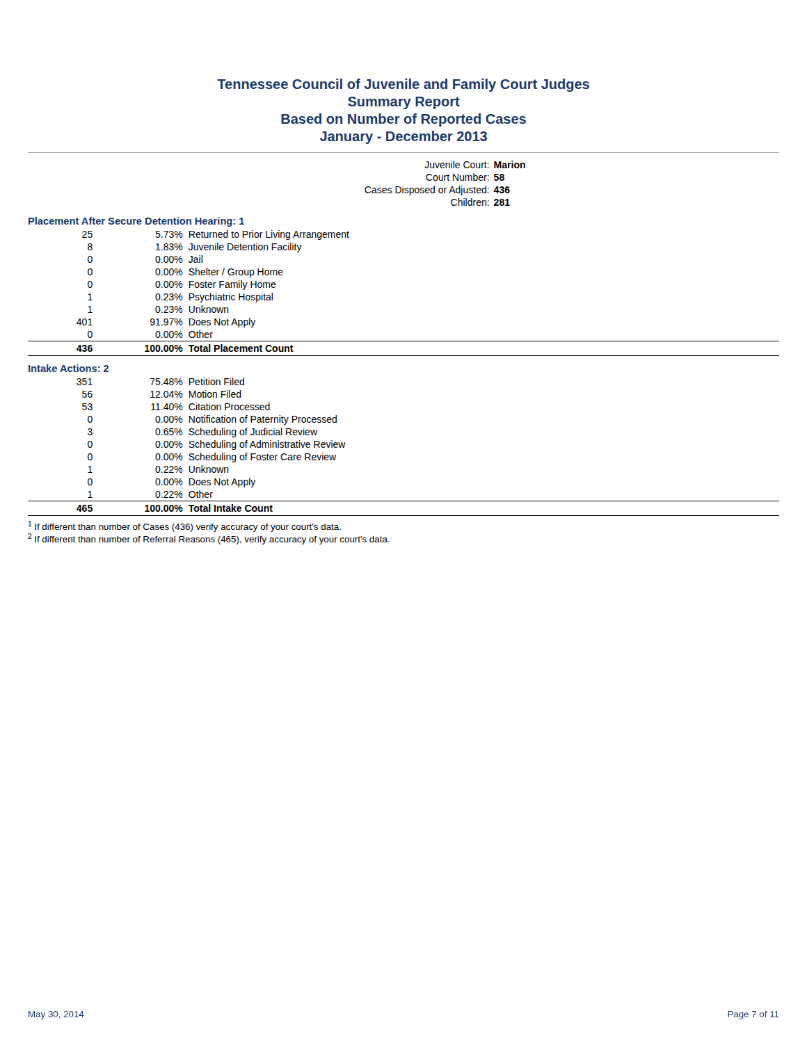Tennessee Council of Juvenile and Family Court Judges
Summary Report
Based on Number of Reported Cases
January - December 2013
| Juvenile Court: | Marion |
| Court Number: | 58 |
| Cases Disposed or Adjusted: | 436 |
| Children: | 281 |
Placement After Secure Detention Hearing: 1
| 25 | 5.73% | Returned to Prior Living Arrangement |
| 8 | 1.83% | Juvenile Detention Facility |
| 0 | 0.00% | Jail |
| 0 | 0.00% | Shelter / Group Home |
| 0 | 0.00% | Foster Family Home |
| 1 | 0.23% | Psychiatric Hospital |
| 1 | 0.23% | Unknown |
| 401 | 91.97% | Does Not Apply |
| 0 | 0.00% | Other |
| 436 | 100.00% | Total Placement Count |
Intake Actions: 2
| 351 | 75.48% | Petition Filed |
| 56 | 12.04% | Motion Filed |
| 53 | 11.40% | Citation Processed |
| 0 | 0.00% | Notification of Paternity Processed |
| 3 | 0.65% | Scheduling of Judicial Review |
| 0 | 0.00% | Scheduling of Administrative Review |
| 0 | 0.00% | Scheduling of Foster Care Review |
| 1 | 0.22% | Unknown |
| 0 | 0.00% | Does Not Apply |
| 1 | 0.22% | Other |
| 465 | 100.00% | Total Intake Count |
1 If different than number of Cases (436) verify accuracy of your court's data.
2 If different than number of Referral Reasons (465), verify accuracy of your court's data.
May 30, 2014 Page 7 of 11